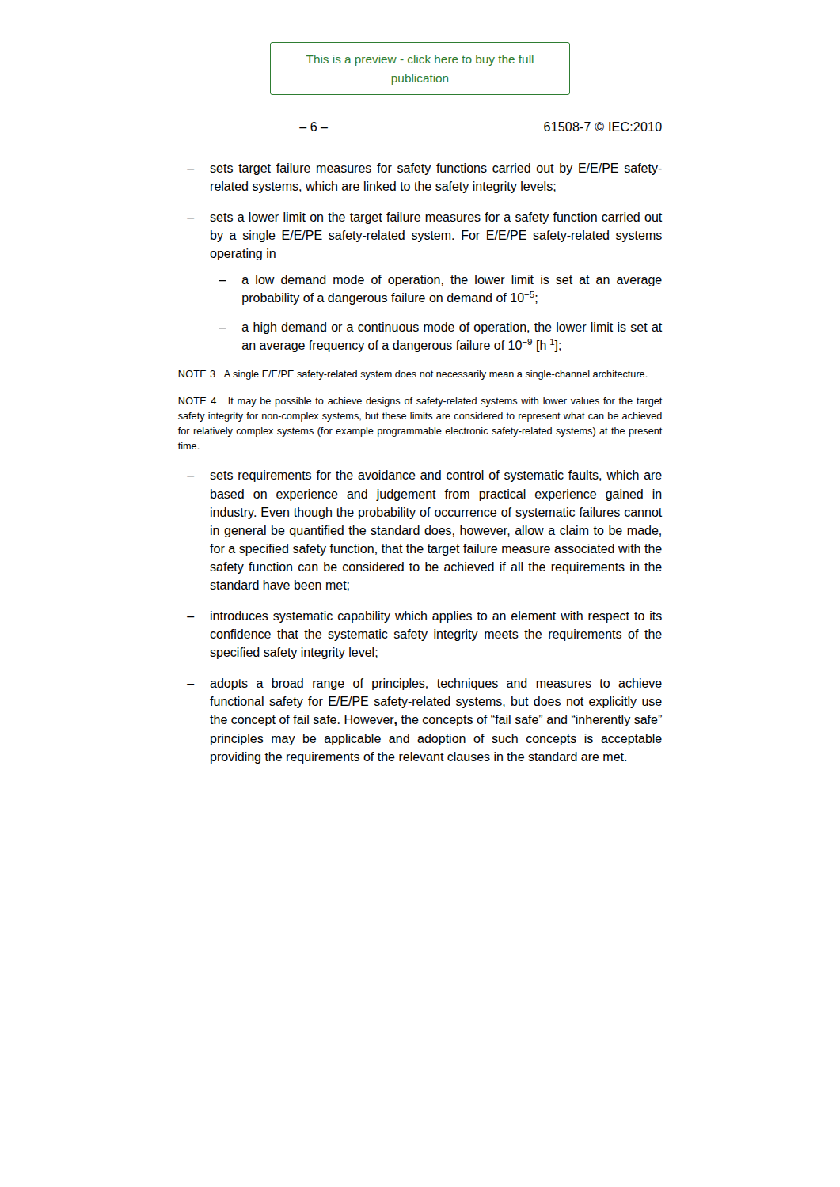This is a preview - click here to buy the full publication
– 6 –
61508-7 © IEC:2010
sets target failure measures for safety functions carried out by E/E/PE safety-related systems, which are linked to the safety integrity levels;
sets a lower limit on the target failure measures for a safety function carried out by a single E/E/PE safety-related system. For E/E/PE safety-related systems operating in
a low demand mode of operation, the lower limit is set at an average probability of a dangerous failure on demand of 10−5;
a high demand or a continuous mode of operation, the lower limit is set at an average frequency of a dangerous failure of 10−9 [h-1];
NOTE 3 A single E/E/PE safety-related system does not necessarily mean a single-channel architecture.
NOTE 4 It may be possible to achieve designs of safety-related systems with lower values for the target safety integrity for non-complex systems, but these limits are considered to represent what can be achieved for relatively complex systems (for example programmable electronic safety-related systems) at the present time.
sets requirements for the avoidance and control of systematic faults, which are based on experience and judgement from practical experience gained in industry. Even though the probability of occurrence of systematic failures cannot in general be quantified the standard does, however, allow a claim to be made, for a specified safety function, that the target failure measure associated with the safety function can be considered to be achieved if all the requirements in the standard have been met;
introduces systematic capability which applies to an element with respect to its confidence that the systematic safety integrity meets the requirements of the specified safety integrity level;
adopts a broad range of principles, techniques and measures to achieve functional safety for E/E/PE safety-related systems, but does not explicitly use the concept of fail safe. However, the concepts of “fail safe” and “inherently safe” principles may be applicable and adoption of such concepts is acceptable providing the requirements of the relevant clauses in the standard are met.